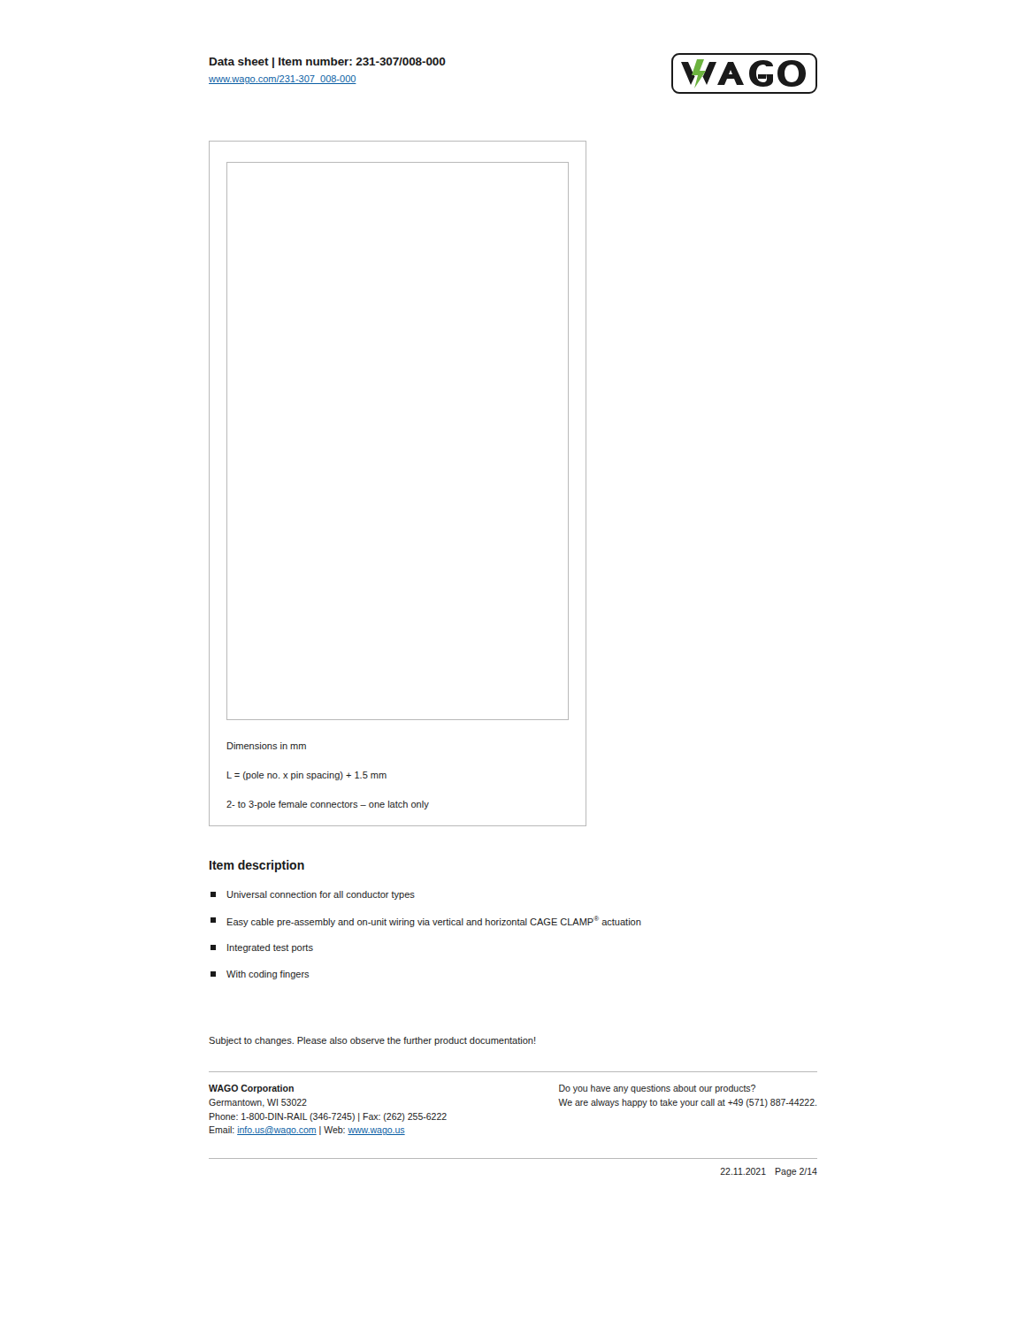Data sheet | Item number: 231-307/008-000
www.wago.com/231-307_008-000
Dimensions in mm
L = (pole no. x pin spacing) + 1.5 mm
2- to 3-pole female connectors – one latch only
Item description
Universal connection for all conductor types
Easy cable pre-assembly and on-unit wiring via vertical and horizontal CAGE CLAMP® actuation
Integrated test ports
With coding fingers
Subject to changes. Please also observe the further product documentation!
WAGO Corporation
Germantown, WI 53022
Phone: 1-800-DIN-RAIL (346-7245) | Fax: (262) 255-6222
Email: info.us@wago.com | Web: www.wago.us
Do you have any questions about our products?
We are always happy to take your call at +49 (571) 887-44222.
22.11.2021 Page 2/14